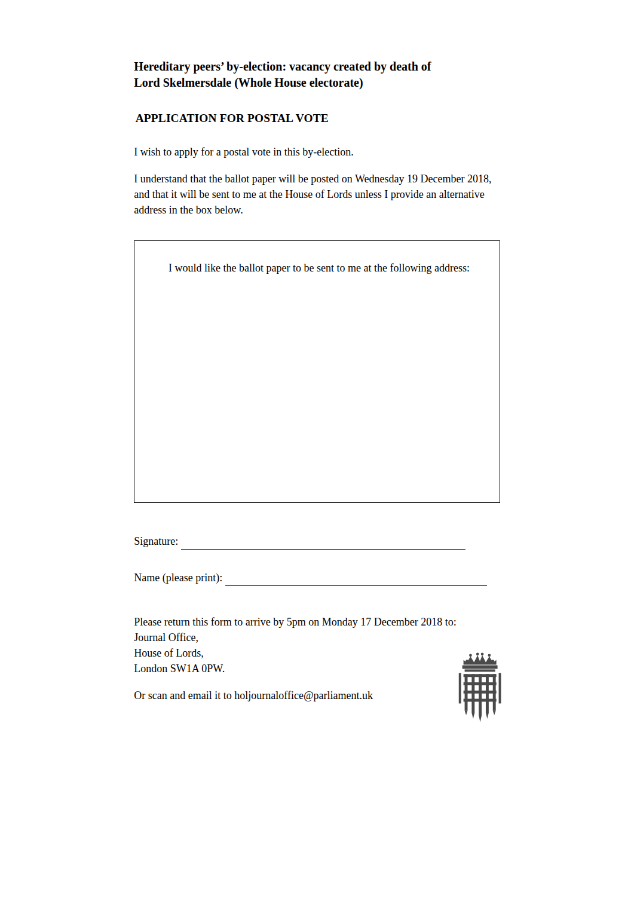Hereditary peers’ by-election: vacancy created by death of
Lord Skelmersdale (Whole House electorate)
APPLICATION FOR POSTAL VOTE
I wish to apply for a postal vote in this by-election.
I understand that the ballot paper will be posted on Wednesday 19 December 2018, and that it will be sent to me at the House of Lords unless I provide an alternative address in the box below.
I would like the ballot paper to be sent to me at the following address:
Signature:
Name (please print):
Please return this form to arrive by 5pm on Monday 17 December 2018 to: Journal Office, House of Lords, London SW1A 0PW.
Or scan and email it to holjournaloffice@parliament.uk